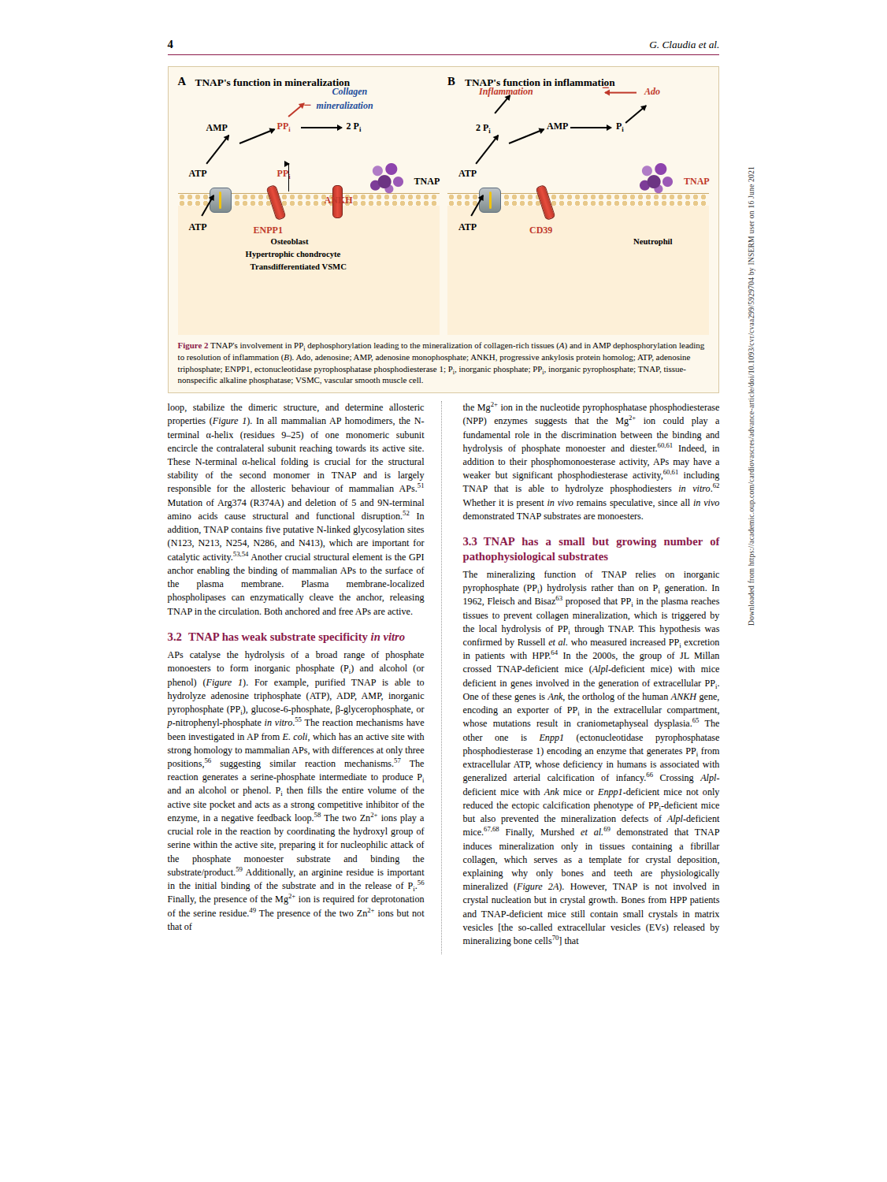4 G. Claudia et al.
Downloaded from https://academic.oup.com/cardiovascres/advance-article/doi/10.1093/cvr/cvaa299/5929704 by INSERM user on 16 June 2021
A TNAP's function in mineralization
ENPP1
ANKH
TNAP AMP PPi 2 Pi PPi ATP ATP Collagen mineralization −
Osteoblast Hypertrophic chondrocyte Transdifferentiated VSMC
B TNAP's function in inflammation
CD39
TNAP 2 Pi AMP Pi ATP ATP Inflammation Ado −
Neutrophil
Figure 2 TNAP's involvement in PPi dephosphorylation leading to the mineralization of collagen-rich tissues (A) and in AMP dephosphorylation leading to resolution of inflammation (B). Ado, adenosine; AMP, adenosine monophosphate; ANKH, progressive ankylosis protein homolog; ATP, adenosine triphosphate; ENPP1, ectonucleotidase pyrophosphatase phosphodiesterase 1; Pi, inorganic phosphate; PPi, inorganic pyrophosphate; TNAP, tissue-nonspecific alkaline phosphatase; VSMC, vascular smooth muscle cell.
loop, stabilize the dimeric structure, and determine allosteric properties (Figure 1). In all mammalian AP homodimers, the N-terminal α-helix (residues 9–25) of one monomeric subunit encircle the contralateral subunit reaching towards its active site. These N-terminal α-helical folding is crucial for the structural stability of the second monomer in TNAP and is largely responsible for the allosteric behaviour of mammalian APs.51 Mutation of Arg374 (R374A) and deletion of 5 and 9N-terminal amino acids cause structural and functional disruption.52 In addition, TNAP contains five putative N-linked glycosylation sites (N123, N213, N254, N286, and N413), which are important for catalytic activity.53,54 Another crucial structural element is the GPI anchor enabling the binding of mammalian APs to the surface of the plasma membrane. Plasma membrane-localized phospholipases can enzymatically cleave the anchor, releasing TNAP in the circulation. Both anchored and free APs are active.
3.2 TNAP has weak substrate specificity in vitro
APs catalyse the hydrolysis of a broad range of phosphate monoesters to form inorganic phosphate (Pi) and alcohol (or phenol) (Figure 1). For example, purified TNAP is able to hydrolyze adenosine triphosphate (ATP), ADP, AMP, inorganic pyrophosphate (PPi), glucose-6-phosphate, β-glycerophosphate, or p-nitrophenyl-phosphate in vitro.55 The reaction mechanisms have been investigated in AP from E. coli, which has an active site with strong homology to mammalian APs, with differences at only three positions,56 suggesting similar reaction mechanisms.57 The reaction generates a serine-phosphate intermediate to produce Pi and an alcohol or phenol. Pi then fills the entire volume of the active site pocket and acts as a strong competitive inhibitor of the enzyme, in a negative feedback loop.58 The two Zn2+ ions play a crucial role in the reaction by coordinating the hydroxyl group of serine within the active site, preparing it for nucleophilic attack of the phosphate monoester substrate and binding the substrate/product.59 Additionally, an arginine residue is important in the initial binding of the substrate and in the release of Pi.56 Finally, the presence of the Mg2+ ion is required for deprotonation of the serine residue.49 The presence of the two Zn2+ ions but not that of
the Mg2+ ion in the nucleotide pyrophosphatase phosphodiesterase (NPP) enzymes suggests that the Mg2+ ion could play a fundamental role in the discrimination between the binding and hydrolysis of phosphate monoester and diester.60,61 Indeed, in addition to their phosphomonoesterase activity, APs may have a weaker but significant phosphodiesterase activity,60,61 including TNAP that is able to hydrolyze phosphodiesters in vitro.62 Whether it is present in vivo remains speculative, since all in vivo demonstrated TNAP substrates are monoesters.
3.3 TNAP has a small but growing number of pathophysiological substrates
The mineralizing function of TNAP relies on inorganic pyrophosphate (PPi) hydrolysis rather than on Pi generation. In 1962, Fleisch and Bisaz63 proposed that PPi in the plasma reaches tissues to prevent collagen mineralization, which is triggered by the local hydrolysis of PPi through TNAP. This hypothesis was confirmed by Russell et al. who measured increased PPi excretion in patients with HPP.64 In the 2000s, the group of JL Millan crossed TNAP-deficient mice (Alpl-deficient mice) with mice deficient in genes involved in the generation of extracellular PPi. One of these genes is Ank, the ortholog of the human ANKH gene, encoding an exporter of PPi in the extracellular compartment, whose mutations result in craniometaphyseal dysplasia.65 The other one is Enpp1 (ectonucleotidase pyrophosphatase phosphodiesterase 1) encoding an enzyme that generates PPi from extracellular ATP, whose deficiency in humans is associated with generalized arterial calcification of infancy.66 Crossing Alpl-deficient mice with Ank mice or Enpp1-deficient mice not only reduced the ectopic calcification phenotype of PPi-deficient mice but also prevented the mineralization defects of Alpl-deficient mice.67,68 Finally, Murshed et al.69 demonstrated that TNAP induces mineralization only in tissues containing a fibrillar collagen, which serves as a template for crystal deposition, explaining why only bones and teeth are physiologically mineralized (Figure 2A). However, TNAP is not involved in crystal nucleation but in crystal growth. Bones from HPP patients and TNAP-deficient mice still contain small crystals in matrix vesicles [the so-called extracellular vesicles (EVs) released by mineralizing bone cells70] that